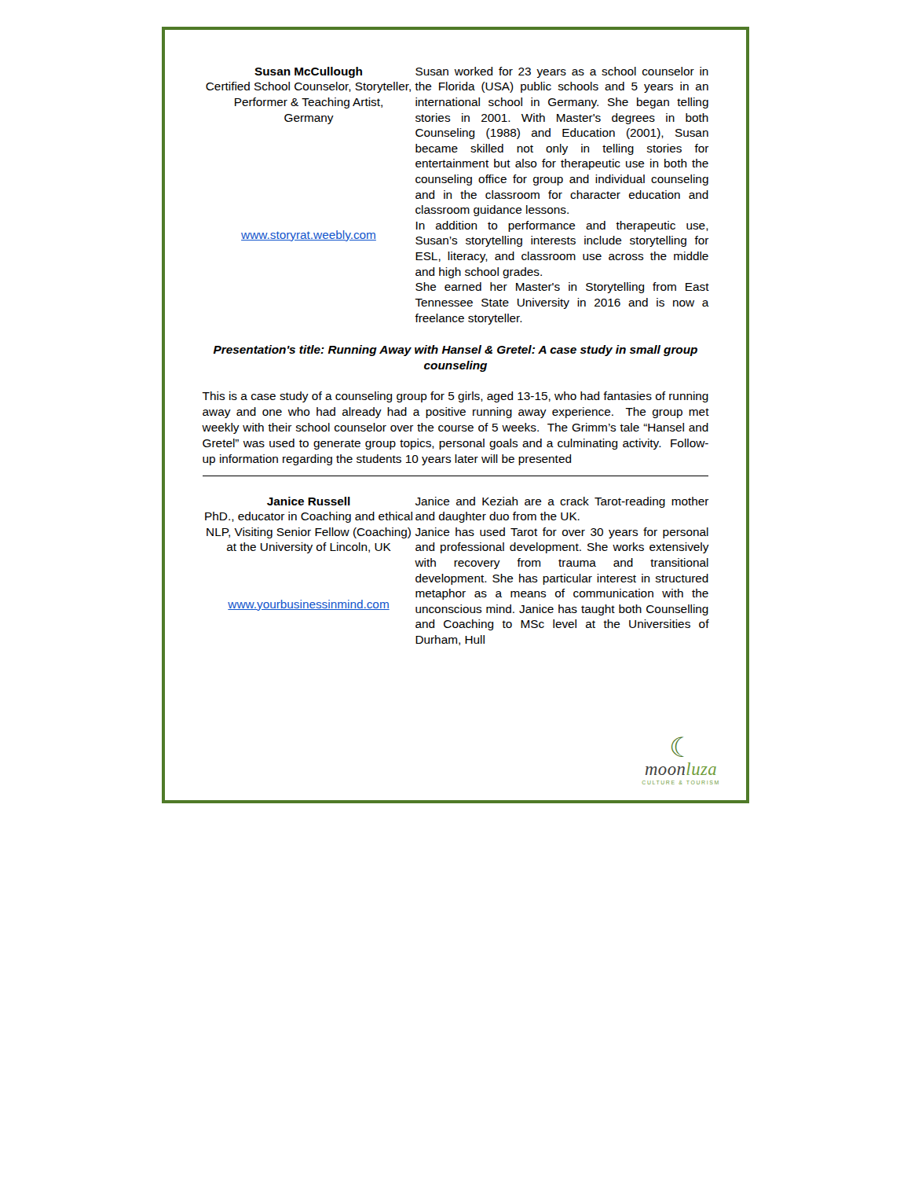| Susan McCullough Certified School Counselor, Storyteller, Performer & Teaching Artist, Germany www.storyrat.weebly.com | Susan worked for 23 years as a school counselor in the Florida (USA) public schools and 5 years in an international school in Germany. She began telling stories in 2001. With Master's degrees in both Counseling (1988) and Education (2001), Susan became skilled not only in telling stories for entertainment but also for therapeutic use in both the counseling office for group and individual counseling and in the classroom for character education and classroom guidance lessons. In addition to performance and therapeutic use, Susan’s storytelling interests include storytelling for ESL, literacy, and classroom use across the middle and high school grades. She earned her Master's in Storytelling from East Tennessee State University in 2016 and is now a freelance storyteller. |
Presentation's title: Running Away with Hansel & Gretel: A case study in small group counseling
This is a case study of a counseling group for 5 girls, aged 13-15, who had fantasies of running away and one who had already had a positive running away experience. The group met weekly with their school counselor over the course of 5 weeks. The Grimm’s tale “Hansel and Gretel” was used to generate group topics, personal goals and a culminating activity. Follow-up information regarding the students 10 years later will be presented
| Janice Russell PhD., educator in Coaching and ethical NLP, Visiting Senior Fellow (Coaching) at the University of Lincoln, UK www.yourbusinessinmind.com | Janice and Keziah are a crack Tarot-reading mother and daughter duo from the UK. Janice has used Tarot for over 30 years for personal and professional development. She works extensively with recovery from trauma and transitional development. She has particular interest in structured metaphor as a means of communication with the unconscious mind. Janice has taught both Counselling and Coaching to MSc level at the Universities of Durham, Hull |
☾
moonluza
CULTURE & TOURISM